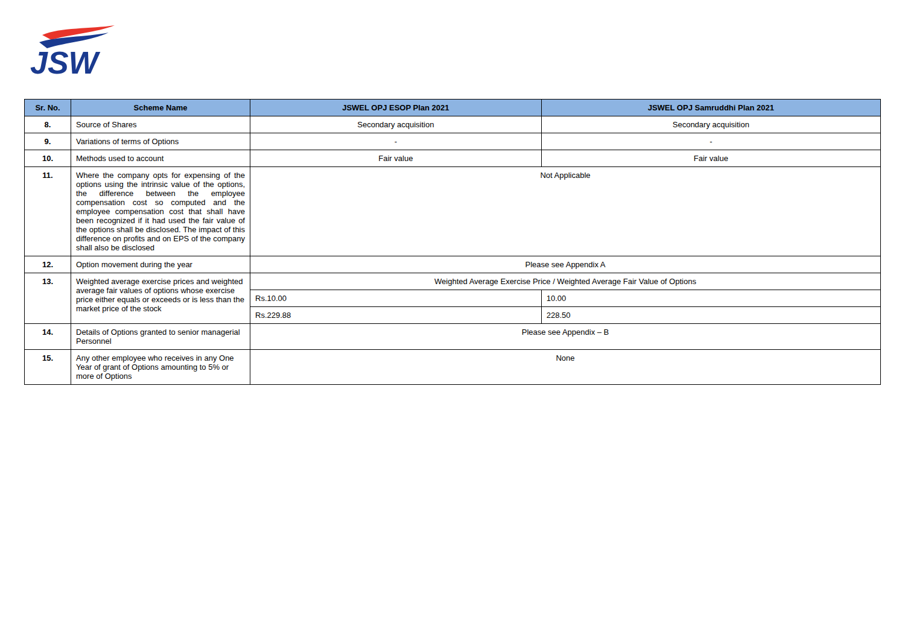JSW
| Sr. No. | Scheme Name | JSWEL OPJ ESOP Plan 2021 | JSWEL OPJ Samruddhi Plan 2021 |
| --- | --- | --- | --- |
| 8. | Source of Shares | Secondary acquisition | Secondary acquisition |
| 9. | Variations of terms of Options | - | - |
| 10. | Methods used to account | Fair value | Fair value |
| 11. | Where the company opts for expensing of the options using the intrinsic value of the options, the difference between the employee compensation cost so computed and the employee compensation cost that shall have been recognized if it had used the fair value of the options shall be disclosed. The impact of this difference on profits and on EPS of the company shall also be disclosed | Not Applicable |
| 12. | Option movement during the year | Please see Appendix A |
| 13. | Weighted average exercise prices and weighted average fair values of options whose exercise price either equals or exceeds or is less than the market price of the stock | Weighted Average Exercise Price / Weighted Average Fair Value of Options |
| Rs.10.00 | 10.00 |
| Rs.229.88 | 228.50 |
| 14. | Details of Options granted to senior managerial Personnel | Please see Appendix – B |
| 15. | Any other employee who receives in any One Year of grant of Options amounting to 5% or more of Options | None |